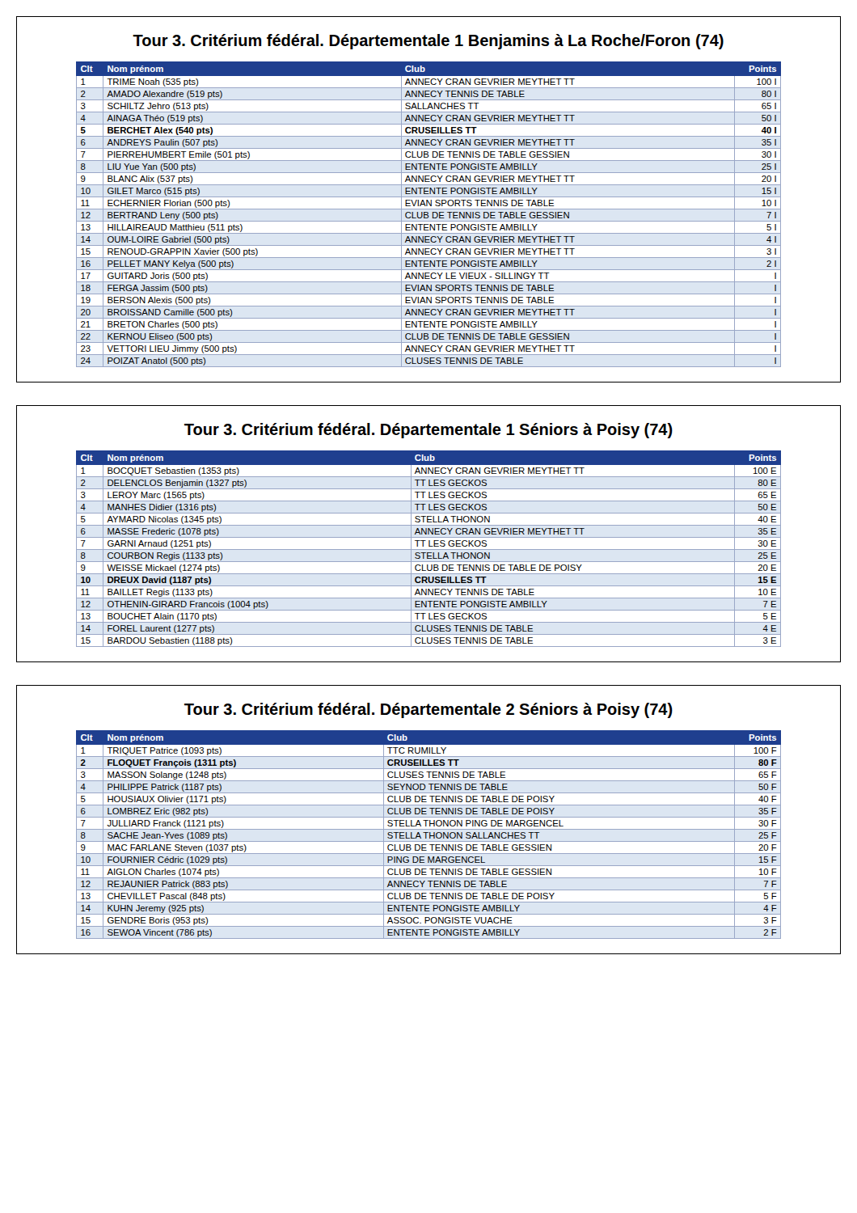Tour 3. Critérium fédéral. Départementale 1 Benjamins à La Roche/Foron (74)
| Clt | Nom prénom | Club | Points |
| --- | --- | --- | --- |
| 1 | TRIME Noah (535 pts) | ANNECY CRAN GEVRIER MEYTHET TT | 100 I |
| 2 | AMADO Alexandre (519 pts) | ANNECY TENNIS DE TABLE | 80 I |
| 3 | SCHILTZ Jehro (513 pts) | SALLANCHES TT | 65 I |
| 4 | AINAGA Théo (519 pts) | ANNECY CRAN GEVRIER MEYTHET TT | 50 I |
| 5 | BERCHET Alex (540 pts) | CRUSEILLES TT | 40 I |
| 6 | ANDREYS Paulin (507 pts) | ANNECY CRAN GEVRIER MEYTHET TT | 35 I |
| 7 | PIERREHUMBERT Emile (501 pts) | CLUB DE TENNIS DE TABLE GESSIEN | 30 I |
| 8 | LIU Yue Yan (500 pts) | ENTENTE PONGISTE AMBILLY | 25 I |
| 9 | BLANC Alix (537 pts) | ANNECY CRAN GEVRIER MEYTHET TT | 20 I |
| 10 | GILET Marco (515 pts) | ENTENTE PONGISTE AMBILLY | 15 I |
| 11 | ECHERNIER Florian (500 pts) | EVIAN SPORTS TENNIS DE TABLE | 10 I |
| 12 | BERTRAND Leny (500 pts) | CLUB DE TENNIS DE TABLE GESSIEN | 7 I |
| 13 | HILLAIREAUD Matthieu (511 pts) | ENTENTE PONGISTE AMBILLY | 5 I |
| 14 | OUM-LOIRE Gabriel (500 pts) | ANNECY CRAN GEVRIER MEYTHET TT | 4 I |
| 15 | RENOUD-GRAPPIN Xavier (500 pts) | ANNECY CRAN GEVRIER MEYTHET TT | 3 I |
| 16 | PELLET MANY Kelya (500 pts) | ENTENTE PONGISTE AMBILLY | 2 I |
| 17 | GUITARD Joris (500 pts) | ANNECY LE VIEUX - SILLINGY TT | I |
| 18 | FERGA Jassim (500 pts) | EVIAN SPORTS TENNIS DE TABLE | I |
| 19 | BERSON Alexis (500 pts) | EVIAN SPORTS TENNIS DE TABLE | I |
| 20 | BROISSAND Camille (500 pts) | ANNECY CRAN GEVRIER MEYTHET TT | I |
| 21 | BRETON Charles (500 pts) | ENTENTE PONGISTE AMBILLY | I |
| 22 | KERNOU Eliseo (500 pts) | CLUB DE TENNIS DE TABLE GESSIEN | I |
| 23 | VETTORI LIEU Jimmy (500 pts) | ANNECY CRAN GEVRIER MEYTHET TT | I |
| 24 | POIZAT Anatol (500 pts) | CLUSES TENNIS DE TABLE | I |
Tour 3. Critérium fédéral. Départementale 1 Séniors à Poisy (74)
| Clt | Nom prénom | Club | Points |
| --- | --- | --- | --- |
| 1 | BOCQUET Sebastien (1353 pts) | ANNECY CRAN GEVRIER MEYTHET TT | 100 E |
| 2 | DELENCLOS Benjamin (1327 pts) | TT LES GECKOS | 80 E |
| 3 | LEROY Marc (1565 pts) | TT LES GECKOS | 65 E |
| 4 | MANHES Didier (1316 pts) | TT LES GECKOS | 50 E |
| 5 | AYMARD Nicolas (1345 pts) | STELLA THONON | 40 E |
| 6 | MASSE Frederic (1078 pts) | ANNECY CRAN GEVRIER MEYTHET TT | 35 E |
| 7 | GARNI Arnaud (1251 pts) | TT LES GECKOS | 30 E |
| 8 | COURBON Regis (1133 pts) | STELLA THONON | 25 E |
| 9 | WEISSE Mickael (1274 pts) | CLUB DE TENNIS DE TABLE DE POISY | 20 E |
| 10 | DREUX David (1187 pts) | CRUSEILLES TT | 15 E |
| 11 | BAILLET Regis (1133 pts) | ANNECY TENNIS DE TABLE | 10 E |
| 12 | OTHENIN-GIRARD Francois (1004 pts) | ENTENTE PONGISTE AMBILLY | 7 E |
| 13 | BOUCHET Alain (1170 pts) | TT LES GECKOS | 5 E |
| 14 | FOREL Laurent (1277 pts) | CLUSES TENNIS DE TABLE | 4 E |
| 15 | BARDOU Sebastien (1188 pts) | CLUSES TENNIS DE TABLE | 3 E |
Tour 3. Critérium fédéral. Départementale 2 Séniors à Poisy (74)
| Clt | Nom prénom | Club | Points |
| --- | --- | --- | --- |
| 1 | TRIQUET Patrice (1093 pts) | TTC RUMILLY | 100 F |
| 2 | FLOQUET François (1311 pts) | CRUSEILLES TT | 80 F |
| 3 | MASSON Solange (1248 pts) | CLUSES TENNIS DE TABLE | 65 F |
| 4 | PHILIPPE Patrick (1187 pts) | SEYNOD TENNIS DE TABLE | 50 F |
| 5 | HOUSIAUX Olivier (1171 pts) | CLUB DE TENNIS DE TABLE DE POISY | 40 F |
| 6 | LOMBREZ Eric (982 pts) | CLUB DE TENNIS DE TABLE DE POISY | 35 F |
| 7 | JULLIARD Franck (1121 pts) | STELLA THONON PING DE MARGENCEL | 30 F |
| 8 | SACHE Jean-Yves (1089 pts) | STELLA THONON SALLANCHES TT | 25 F |
| 9 | MAC FARLANE Steven (1037 pts) | CLUB DE TENNIS DE TABLE GESSIEN | 20 F |
| 10 | FOURNIER Cédric (1029 pts) | PING DE MARGENCEL | 15 F |
| 11 | AIGLON Charles (1074 pts) | CLUB DE TENNIS DE TABLE GESSIEN | 10 F |
| 12 | REJAUNIER Patrick (883 pts) | ANNECY TENNIS DE TABLE | 7 F |
| 13 | CHEVILLET Pascal (848 pts) | CLUB DE TENNIS DE TABLE DE POISY | 5 F |
| 14 | KUHN Jeremy (925 pts) | ENTENTE PONGISTE AMBILLY | 4 F |
| 15 | GENDRE Boris (953 pts) | ASSOC. PONGISTE VUACHE | 3 F |
| 16 | SEWOA Vincent (786 pts) | ENTENTE PONGISTE AMBILLY | 2 F |